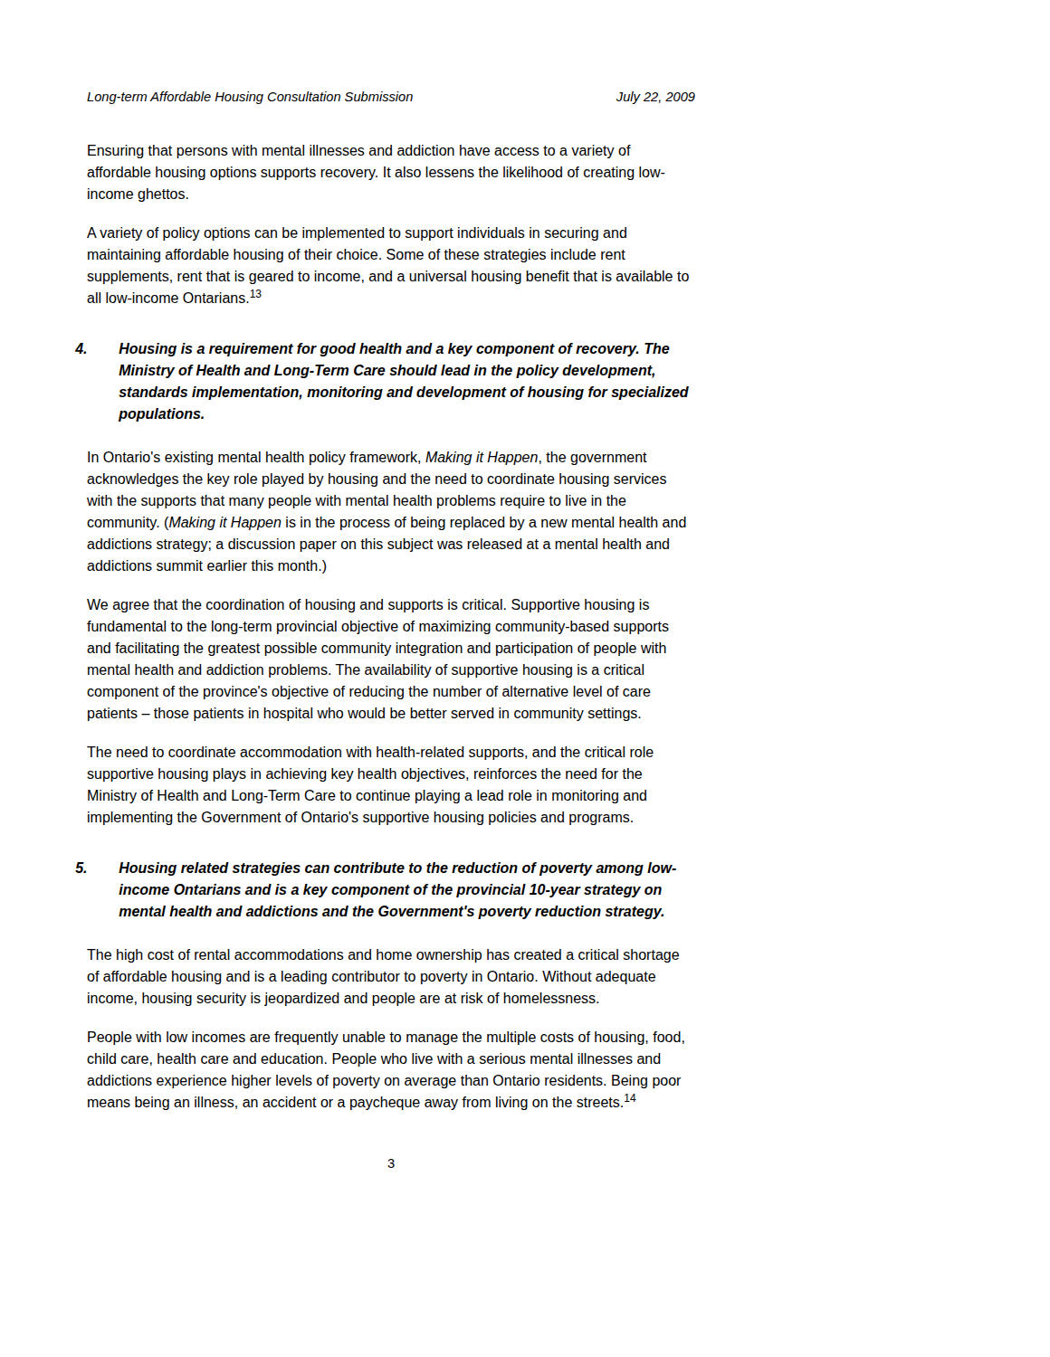Long-term Affordable Housing Consultation Submission July 22, 2009
Ensuring that persons with mental illnesses and addiction have access to a variety of affordable housing options supports recovery. It also lessens the likelihood of creating low-income ghettos.
A variety of policy options can be implemented to support individuals in securing and maintaining affordable housing of their choice. Some of these strategies include rent supplements, rent that is geared to income, and a universal housing benefit that is available to all low-income Ontarians.13
4. Housing is a requirement for good health and a key component of recovery. The Ministry of Health and Long-Term Care should lead in the policy development, standards implementation, monitoring and development of housing for specialized populations.
In Ontario's existing mental health policy framework, Making it Happen, the government acknowledges the key role played by housing and the need to coordinate housing services with the supports that many people with mental health problems require to live in the community. (Making it Happen is in the process of being replaced by a new mental health and addictions strategy; a discussion paper on this subject was released at a mental health and addictions summit earlier this month.)
We agree that the coordination of housing and supports is critical. Supportive housing is fundamental to the long-term provincial objective of maximizing community-based supports and facilitating the greatest possible community integration and participation of people with mental health and addiction problems. The availability of supportive housing is a critical component of the province's objective of reducing the number of alternative level of care patients – those patients in hospital who would be better served in community settings.
The need to coordinate accommodation with health-related supports, and the critical role supportive housing plays in achieving key health objectives, reinforces the need for the Ministry of Health and Long-Term Care to continue playing a lead role in monitoring and implementing the Government of Ontario's supportive housing policies and programs.
5. Housing related strategies can contribute to the reduction of poverty among low-income Ontarians and is a key component of the provincial 10-year strategy on mental health and addictions and the Government's poverty reduction strategy.
The high cost of rental accommodations and home ownership has created a critical shortage of affordable housing and is a leading contributor to poverty in Ontario. Without adequate income, housing security is jeopardized and people are at risk of homelessness.
People with low incomes are frequently unable to manage the multiple costs of housing, food, child care, health care and education. People who live with a serious mental illnesses and addictions experience higher levels of poverty on average than Ontario residents. Being poor means being an illness, an accident or a paycheque away from living on the streets.14
3